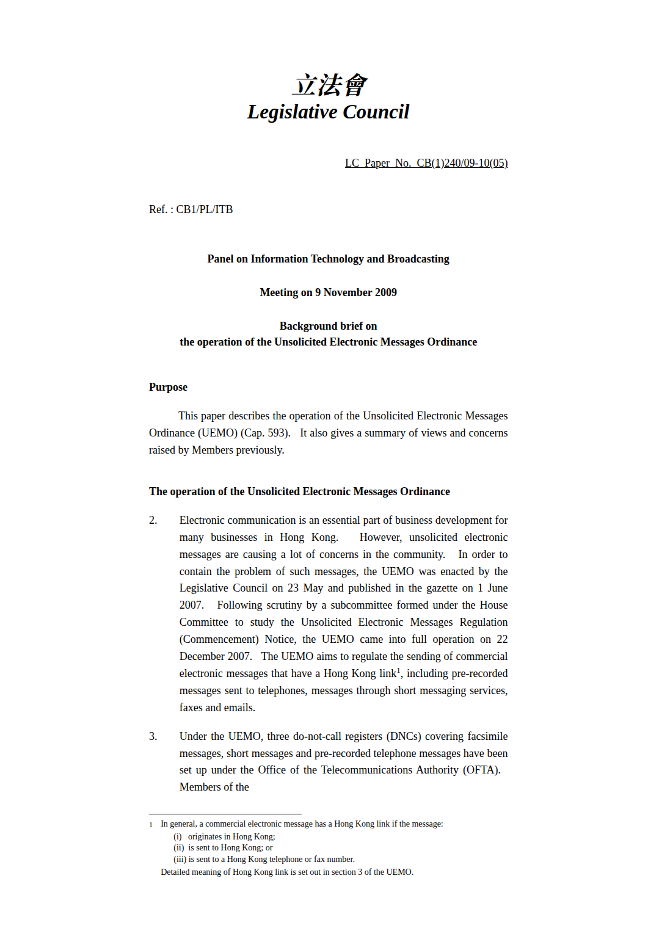立法會
Legislative Council
LC Paper No. CB(1)240/09-10(05)
Ref. : CB1/PL/ITB
Panel on Information Technology and Broadcasting
Meeting on 9 November 2009
Background brief on
the operation of the Unsolicited Electronic Messages Ordinance
Purpose
This paper describes the operation of the Unsolicited Electronic Messages Ordinance (UEMO) (Cap. 593). It also gives a summary of views and concerns raised by Members previously.
The operation of the Unsolicited Electronic Messages Ordinance
2.
Electronic communication is an essential part of business development for many businesses in Hong Kong. However, unsolicited electronic messages are causing a lot of concerns in the community. In order to contain the problem of such messages, the UEMO was enacted by the Legislative Council on 23 May and published in the gazette on 1 June 2007. Following scrutiny by a subcommittee formed under the House Committee to study the Unsolicited Electronic Messages Regulation (Commencement) Notice, the UEMO came into full operation on 22 December 2007. The UEMO aims to regulate the sending of commercial electronic messages that have a Hong Kong link1, including pre-recorded messages sent to telephones, messages through short messaging services, faxes and emails.
3.
Under the UEMO, three do-not-call registers (DNCs) covering facsimile messages, short messages and pre-recorded telephone messages have been set up under the Office of the Telecommunications Authority (OFTA). Members of the
1
In general, a commercial electronic message has a Hong Kong link if the message:
(i) originates in Hong Kong;
(ii) is sent to Hong Kong; or
(iii) is sent to a Hong Kong telephone or fax number.
Detailed meaning of Hong Kong link is set out in section 3 of the UEMO.